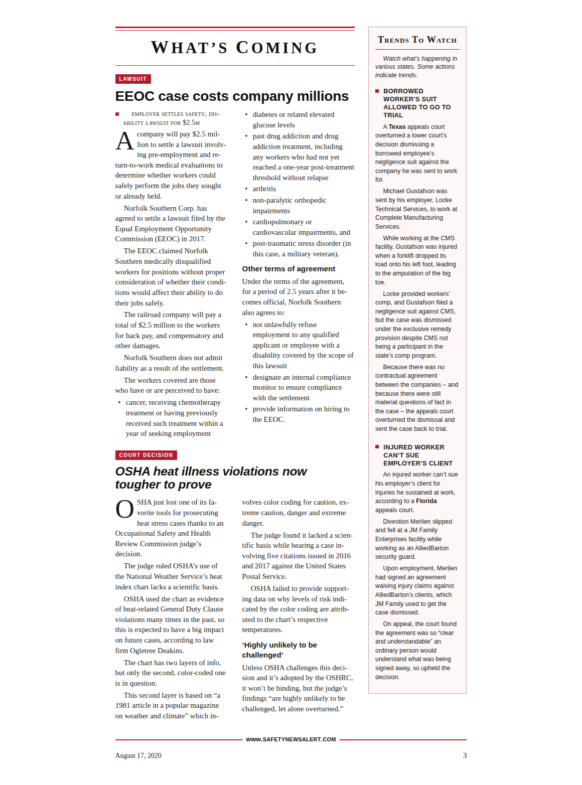What’s Coming
Lawsuit
EEOC case costs company millions
Employer settles safety, disability lawsuit for $2.5M
A company will pay $2.5 million to settle a lawsuit involving pre-employment and return-to-work medical evaluations to determine whether workers could safely perform the jobs they sought or already held.
Norfolk Southern Corp. has agreed to settle a lawsuit filed by the Equal Employment Opportunity Commission (EEOC) in 2017.
The EEOC claimed Norfolk Southern medically disqualified workers for positions without proper consideration of whether their conditions would affect their ability to do their jobs safely.
The railroad company will pay a total of $2.5 million to the workers for back pay, and compensatory and other damages.
Norfolk Southern does not admit liability as a result of the settlement.
The workers covered are those who have or are perceived to have:
cancer, receiving chemotherapy treatment or having previously received such treatment within a year of seeking employment
diabetes or related elevated glucose levels
past drug addiction and drug addiction treatment, including any workers who had not yet reached a one-year post-treatment threshold without relapse
arthritis
non-paralytic orthopedic impairments
cardiopulmonary or cardiovascular impairments, and
post-traumatic stress disorder (in this case, a military veteran).
Other terms of agreement
Under the terms of the agreement, for a period of 2.5 years after it becomes official, Norfolk Southern also agrees to:
not unlawfully refuse employment to any qualified applicant or employee with a disability covered by the scope of this lawsuit
designate an internal compliance monitor to ensure compliance with the settlement
provide information on hiring to the EEOC.
Court Decision
OSHA heat illness violations now tougher to prove
OSHA just lost one of its favorite tools for prosecuting heat stress cases thanks to an Occupational Safety and Health Review Commission judge’s decision.
The judge ruled OSHA’s use of the National Weather Service’s heat index chart lacks a scientific basis.
OSHA used the chart as evidence of heat-related General Duty Clause violations many times in the past, so this is expected to have a big impact on future cases, according to law firm Ogletree Deakins.
The chart has two layers of info, but only the second, color-coded one is in question.
This second layer is based on “a 1981 article in a popular magazine on weather and climate” which involves color coding for caution, extreme caution, danger and extreme danger.
The judge found it lacked a scientific basis while hearing a case involving five citations issued in 2016 and 2017 against the United States Postal Service.
OSHA failed to provide supporting data on why levels of risk indicated by the color coding are attributed to the chart’s respective temperatures.
‘Highly unlikely to be challenged’
Unless OSHA challenges this decision and it’s adopted by the OSHRC, it won’t be binding, but the judge’s findings “are highly unlikely to be challenged, let alone overturned.”
Trends To Watch
Watch what’s happening in various states. Some actions indicate trends.
Borrowed worker’s suit allowed to go to trial
A Texas appeals court overturned a lower court’s decision dismissing a borrowed employee’s negligence suit against the company he was sent to work for.
Michael Gustafson was sent by his employer, Locke Technical Services, to work at Complete Manufacturing Services.
While working at the CMS facility, Gustafson was injured when a forklift dropped its load onto his left foot, leading to the amputation of the big toe.
Locke provided workers’ comp, and Gustafson filed a negligence suit against CMS, but the case was dismissed under the exclusive remedy provision despite CMS not being a participant in the state’s comp program.
Because there was no contractual agreement between the companies – and because there were still material questions of fact in the case – the appeals court overturned the dismissal and sent the case back to trial.
Injured worker can’t sue employer’s client
An injured worker can’t sue his employer’s client for injuries he sustained at work, according to a Florida appeals court.
Divestion Merlien slipped and fell at a JM Family Enterprises facility while working as an AlliedBarton security guard.
Upon employment, Merlien had signed an agreement waiving injury claims against AlliedBarton’s clients, which JM Family used to get the case dismissed.
On appeal, the court found the agreement was so “clear and understandable” an ordinary person would understand what was being signed away, so upheld the decision.
www.SAFETYNEWSALERT.COM
August 17, 2020 3